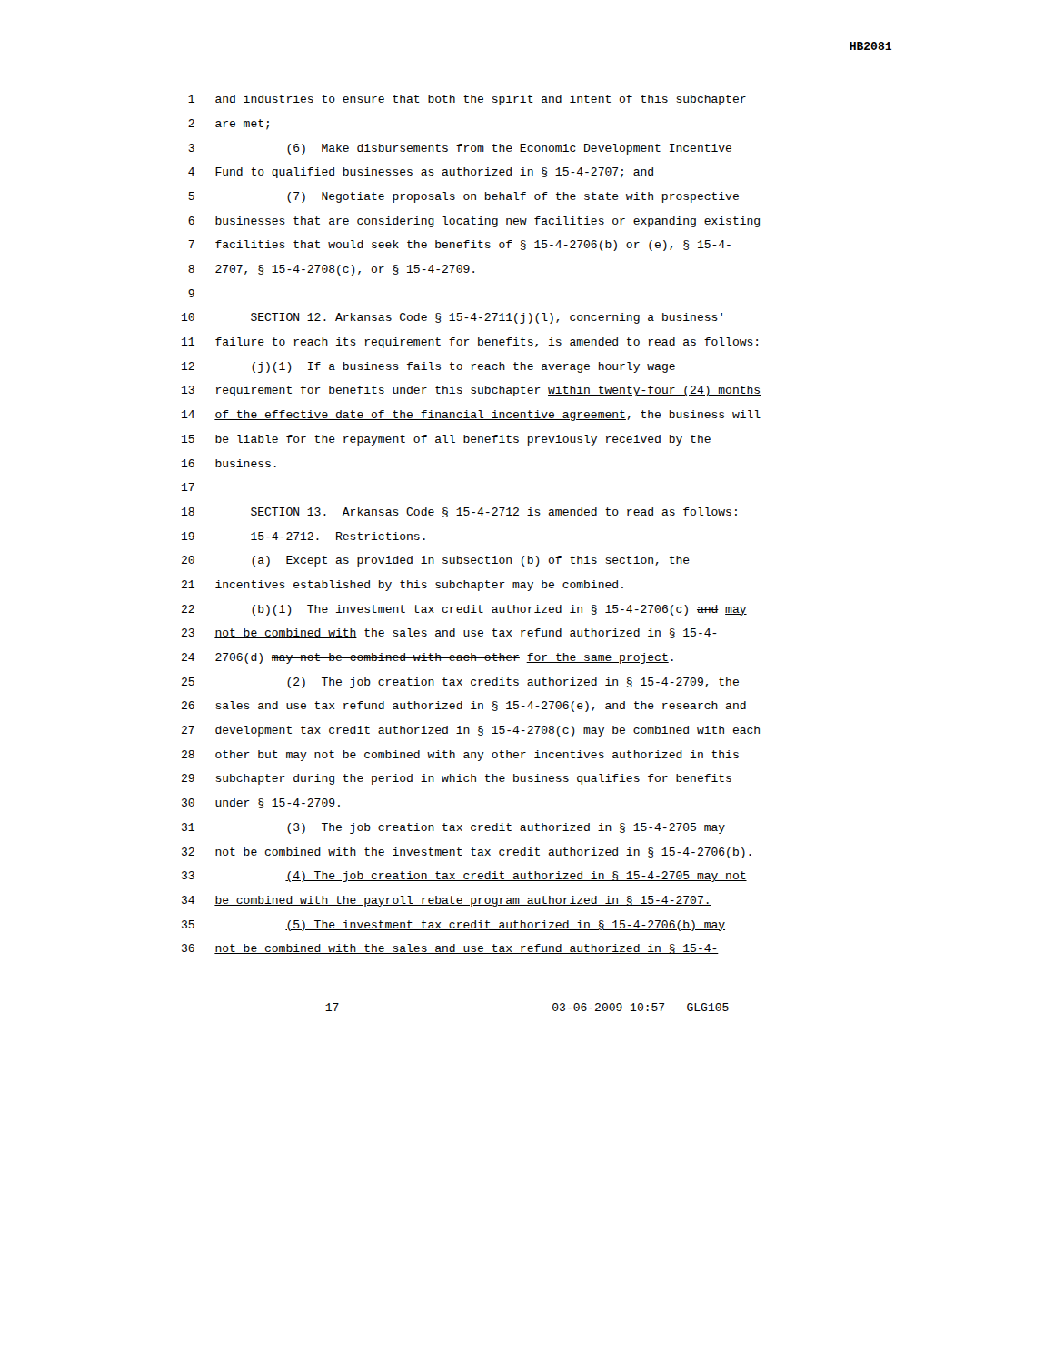HB2081
| 1 | and industries to ensure that both the spirit and intent of this subchapter |
| 2 | are met; |
| 3 | (6) Make disbursements from the Economic Development Incentive |
| 4 | Fund to qualified businesses as authorized in § 15-4-2707; and |
| 5 | (7) Negotiate proposals on behalf of the state with prospective |
| 6 | businesses that are considering locating new facilities or expanding existing |
| 7 | facilities that would seek the benefits of § 15-4-2706(b) or (e), § 15-4- |
| 8 | 2707, § 15-4-2708(c), or § 15-4-2709. |
| 9 | |
| 10 | SECTION 12. Arkansas Code § 15-4-2711(j)(l), concerning a business' |
| 11 | failure to reach its requirement for benefits, is amended to read as follows: |
| 12 | (j)(1) If a business fails to reach the average hourly wage |
| 13 | requirement for benefits under this subchapter within twenty-four (24) months |
| 14 | of the effective date of the financial incentive agreement , the business will |
| 15 | be liable for the repayment of all benefits previously received by the |
| 16 | business. |
| 17 | |
| 18 | SECTION 13. Arkansas Code § 15-4-2712 is amended to read as follows: |
| 19 | 15-4-2712. Restrictions. |
| 20 | (a) Except as provided in subsection (b) of this section, the |
| 21 | incentives established by this subchapter may be combined. |
| 22 | (b)(1) The investment tax credit authorized in § 15-4-2706(c) and may |
| 23 | not be combined with the sales and use tax refund authorized in § 15-4- |
| 24 | 2706(d) may not be combined with each other for the same project . |
| 25 | (2) The job creation tax credits authorized in § 15-4-2709, the |
| 26 | sales and use tax refund authorized in § 15-4-2706(e), and the research and |
| 27 | development tax credit authorized in § 15-4-2708(c) may be combined with each |
| 28 | other but may not be combined with any other incentives authorized in this |
| 29 | subchapter during the period in which the business qualifies for benefits |
| 30 | under § 15-4-2709. |
| 31 | (3) The job creation tax credit authorized in § 15-4-2705 may |
| 32 | not be combined with the investment tax credit authorized in § 15-4-2706(b). |
| 33 | (4) The job creation tax credit authorized in § 15-4-2705 may not |
| 34 | be combined with the payroll rebate program authorized in § 15-4-2707. |
| 35 | (5) The investment tax credit authorized in § 15-4-2706(b) may |
| 36 | not be combined with the sales and use tax refund authorized in § 15-4- |
17
03-06-2009 10:57 GLG105